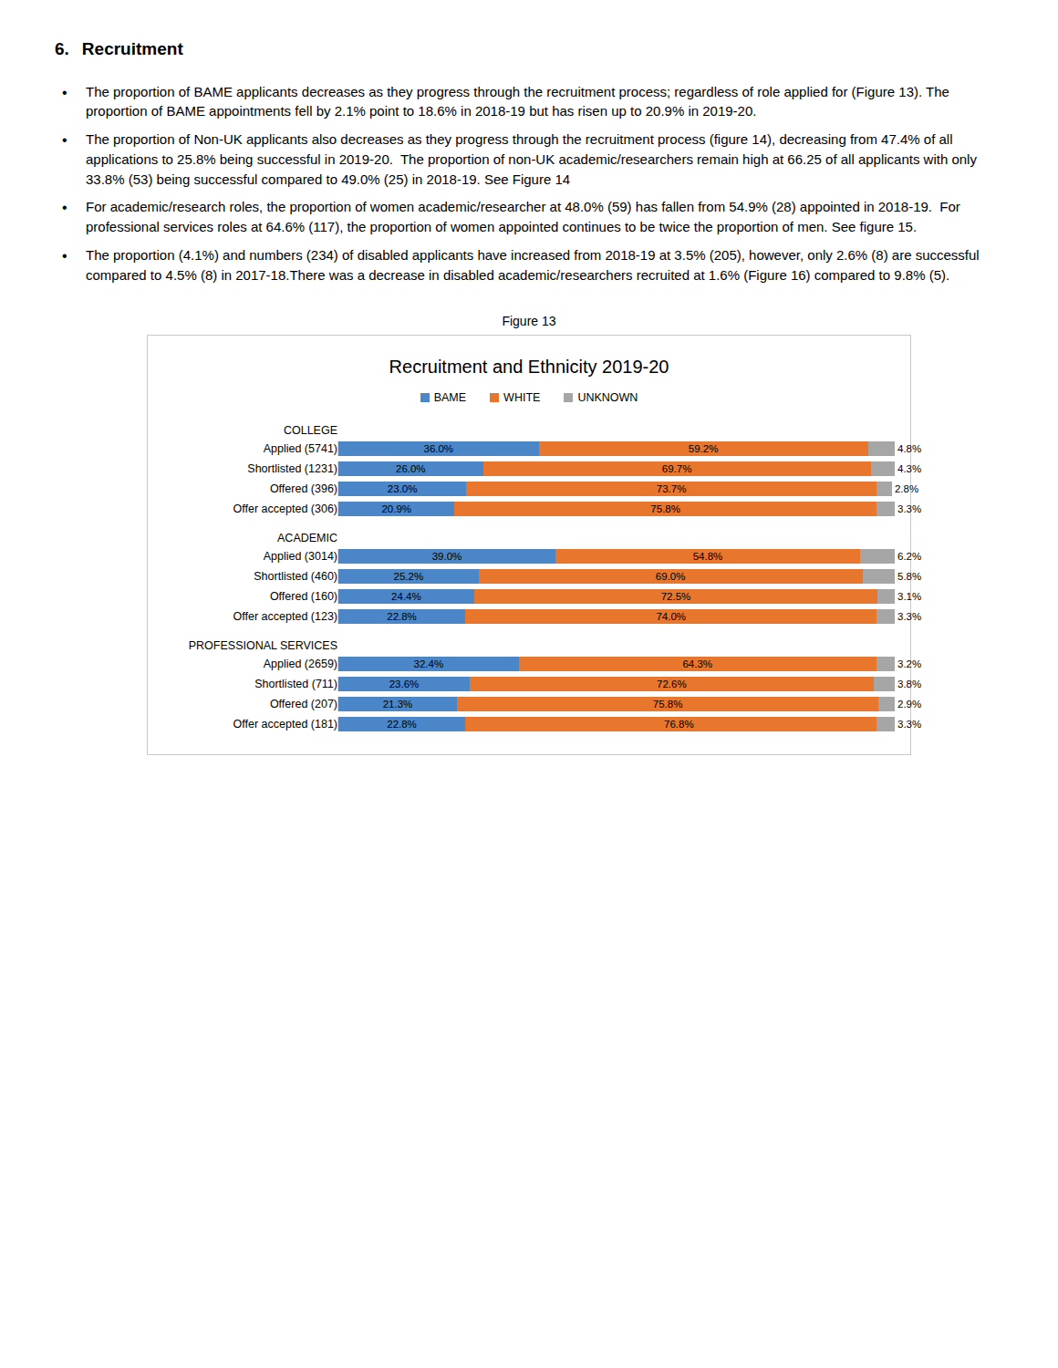6. Recruitment
The proportion of BAME applicants decreases as they progress through the recruitment process; regardless of role applied for (Figure 13). The proportion of BAME appointments fell by 2.1% point to 18.6% in 2018-19 but has risen up to 20.9% in 2019-20.
The proportion of Non-UK applicants also decreases as they progress through the recruitment process (figure 14), decreasing from 47.4% of all applications to 25.8% being successful in 2019-20. The proportion of non-UK academic/researchers remain high at 66.25 of all applicants with only 33.8% (53) being successful compared to 49.0% (25) in 2018-19. See Figure 14
For academic/research roles, the proportion of women academic/researcher at 48.0% (59) has fallen from 54.9% (28) appointed in 2018-19. For professional services roles at 64.6% (117), the proportion of women appointed continues to be twice the proportion of men. See figure 15.
The proportion (4.1%) and numbers (234) of disabled applicants have increased from 2018-19 at 3.5% (205), however, only 2.6% (8) are successful compared to 4.5% (8) in 2017-18.There was a decrease in disabled academic/researchers recruited at 1.6% (Figure 16) compared to 9.8% (5).
Figure 13
Recruitment and Ethnicity 2019-20
BAME WHITE UNKNOWN
| COLLEGE | |
| Applied (5741) | 36.0% 59.2% 4.8% |
| Shortlisted (1231) | 26.0% 69.7% 4.3% |
| Offered (396) | 23.0% 73.7% 2.8% |
| Offer accepted (306) | 20.9% 75.8% 3.3% |
| ACADEMIC | |
| Applied (3014) | 39.0% 54.8% 6.2% |
| Shortlisted (460) | 25.2% 69.0% 5.8% |
| Offered (160) | 24.4% 72.5% 3.1% |
| Offer accepted (123) | 22.8% 74.0% 3.3% |
| PROFESSIONAL SERVICES | |
| Applied (2659) | 32.4% 64.3% 3.2% |
| Shortlisted (711) | 23.6% 72.6% 3.8% |
| Offered (207) | 21.3% 75.8% 2.9% |
| Offer accepted (181) | 22.8% 76.8% 3.3% |